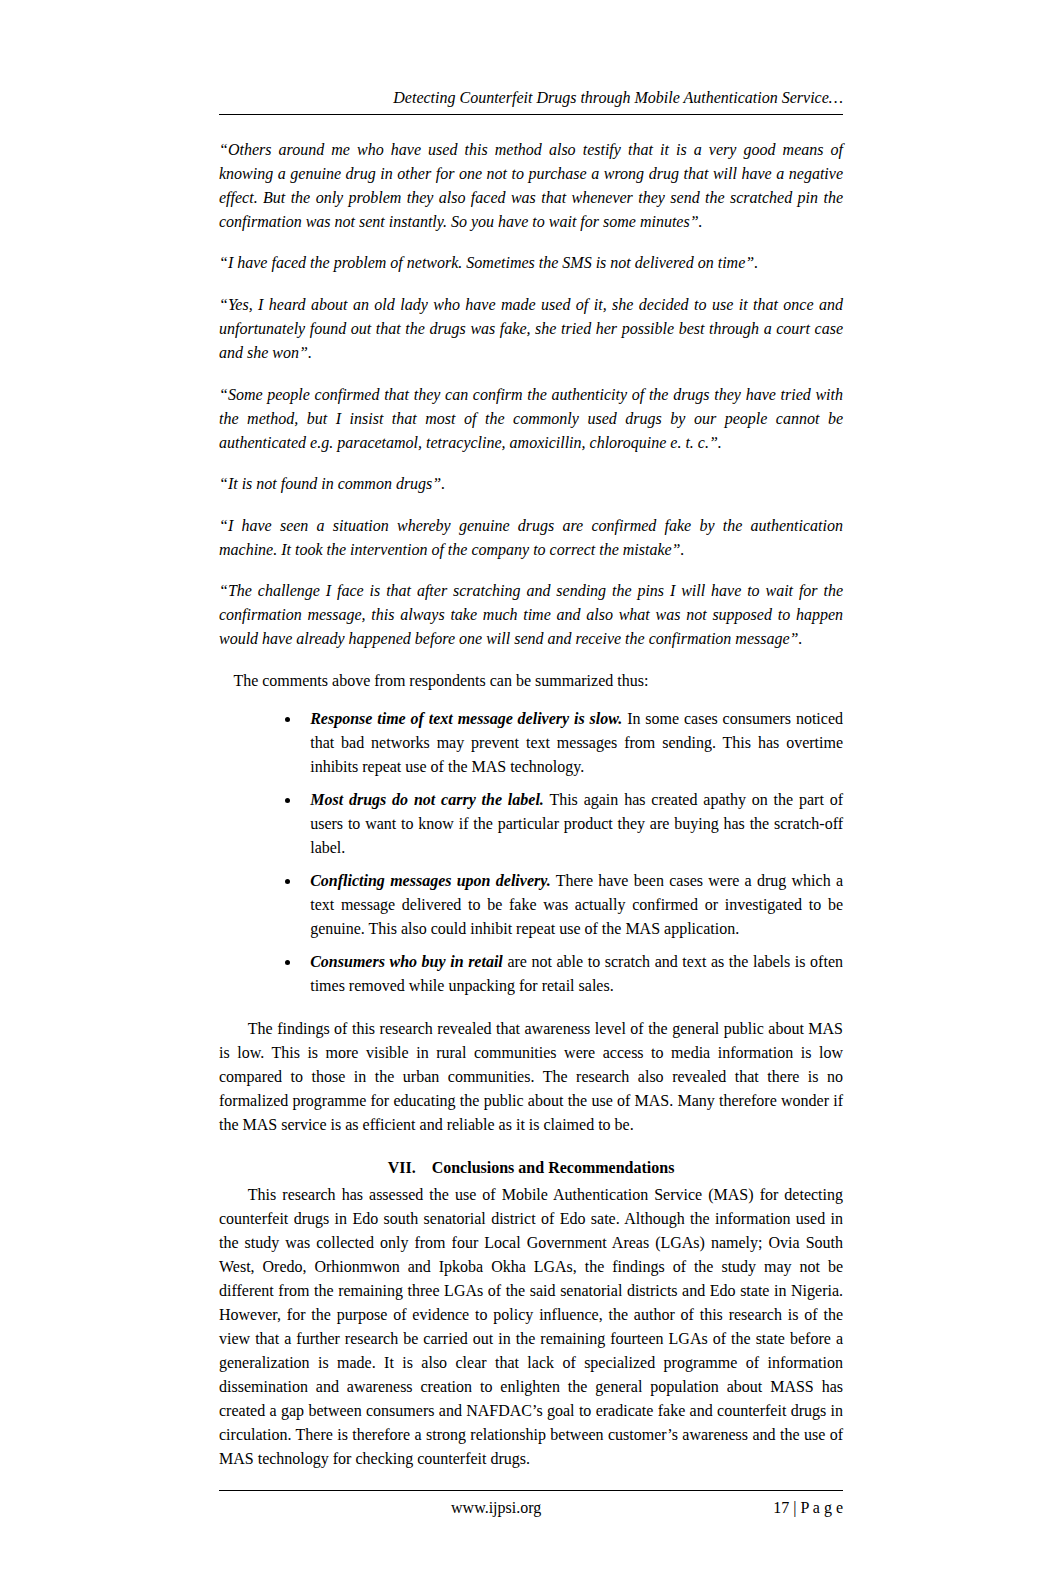Detecting Counterfeit Drugs through Mobile Authentication Service…
“Others around me who have used this method also testify that it is a very good means of knowing a genuine drug in other for one not to purchase a wrong drug that will have a negative effect. But the only problem they also faced was that whenever they send the scratched pin the confirmation was not sent instantly. So you have to wait for some minutes”.
“I have faced the problem of network. Sometimes the SMS is not delivered on time”.
“Yes, I heard about an old lady who have made used of it, she decided to use it that once and unfortunately found out that the drugs was fake, she tried her possible best through a court case and she won”.
“Some people confirmed that they can confirm the authenticity of the drugs they have tried with the method, but I insist that most of the commonly used drugs by our people cannot be authenticated e.g. paracetamol, tetracycline, amoxicillin, chloroquine e. t. c.”.
“It is not found in common drugs”.
“I have seen a situation whereby genuine drugs are confirmed fake by the authentication machine. It took the intervention of the company to correct the mistake”.
“The challenge I face is that after scratching and sending the pins I will have to wait for the confirmation message, this always take much time and also what was not supposed to happen would have already happened before one will send and receive the confirmation message”.
The comments above from respondents can be summarized thus:
Response time of text message delivery is slow. In some cases consumers noticed that bad networks may prevent text messages from sending. This has overtime inhibits repeat use of the MAS technology.
Most drugs do not carry the label. This again has created apathy on the part of users to want to know if the particular product they are buying has the scratch-off label.
Conflicting messages upon delivery. There have been cases were a drug which a text message delivered to be fake was actually confirmed or investigated to be genuine. This also could inhibit repeat use of the MAS application.
Consumers who buy in retail are not able to scratch and text as the labels is often times removed while unpacking for retail sales.
The findings of this research revealed that awareness level of the general public about MAS is low. This is more visible in rural communities were access to media information is low compared to those in the urban communities. The research also revealed that there is no formalized programme for educating the public about the use of MAS. Many therefore wonder if the MAS service is as efficient and reliable as it is claimed to be.
VII. Conclusions and Recommendations
This research has assessed the use of Mobile Authentication Service (MAS) for detecting counterfeit drugs in Edo south senatorial district of Edo sate. Although the information used in the study was collected only from four Local Government Areas (LGAs) namely; Ovia South West, Oredo, Orhionmwon and Ipkoba Okha LGAs, the findings of the study may not be different from the remaining three LGAs of the said senatorial districts and Edo state in Nigeria. However, for the purpose of evidence to policy influence, the author of this research is of the view that a further research be carried out in the remaining fourteen LGAs of the state before a generalization is made. It is also clear that lack of specialized programme of information dissemination and awareness creation to enlighten the general population about MASS has created a gap between consumers and NAFDAC’s goal to eradicate fake and counterfeit drugs in circulation. There is therefore a strong relationship between customer’s awareness and the use of MAS technology for checking counterfeit drugs.
www.ijpsi.org
17 | P a g e